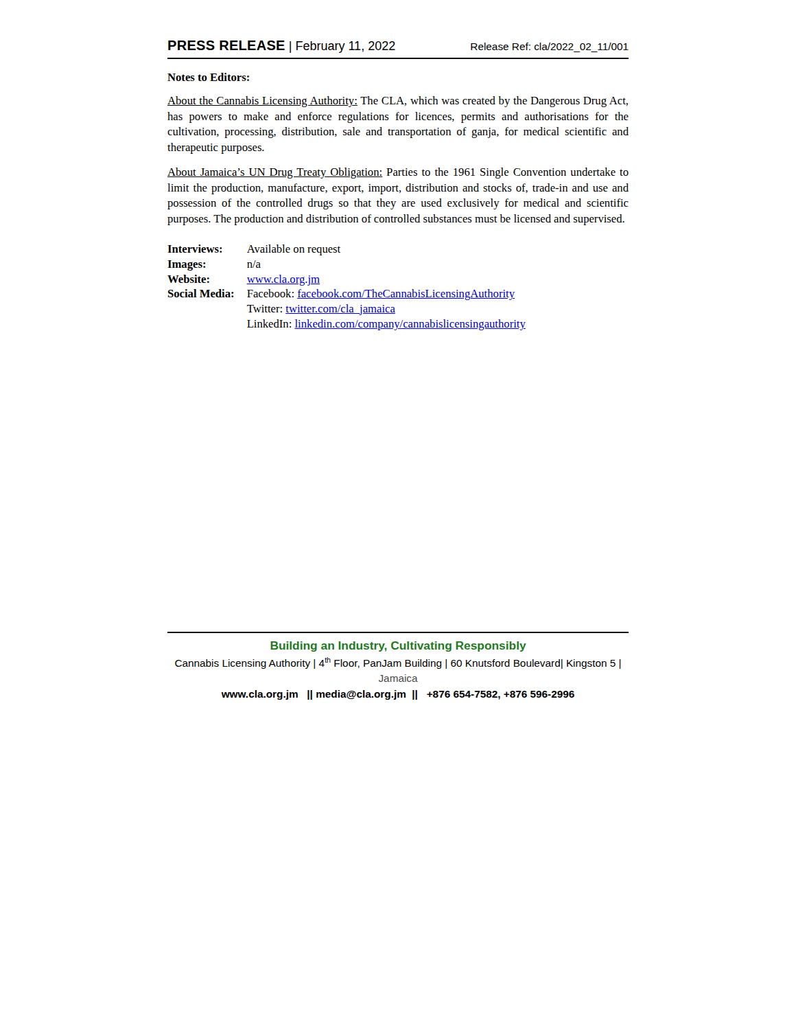PRESS RELEASE | February 11, 2022
Release Ref: cla/2022_02_11/001
Notes to Editors:
About the Cannabis Licensing Authority: The CLA, which was created by the Dangerous Drug Act, has powers to make and enforce regulations for licences, permits and authorisations for the cultivation, processing, distribution, sale and transportation of ganja, for medical scientific and therapeutic purposes.
About Jamaica’s UN Drug Treaty Obligation: Parties to the 1961 Single Convention undertake to limit the production, manufacture, export, import, distribution and stocks of, trade-in and use and possession of the controlled drugs so that they are used exclusively for medical and scientific purposes. The production and distribution of controlled substances must be licensed and supervised.
| Interviews: | Available on request |
| Images: | n/a |
| Website: | www.cla.org.jm |
| Social Media: | Facebook: facebook.com/TheCannabisLicensingAuthority |
| | Twitter: twitter.com/cla_jamaica |
| | LinkedIn: linkedin.com/company/cannabislicensingauthority |
Building an Industry, Cultivating Responsibly
Cannabis Licensing Authority | 4th Floor, PanJam Building | 60 Knutsford Boulevard| Kingston 5 | Jamaica
www.cla.org.jm || media@cla.org.jm || +876 654-7582, +876 596-2996